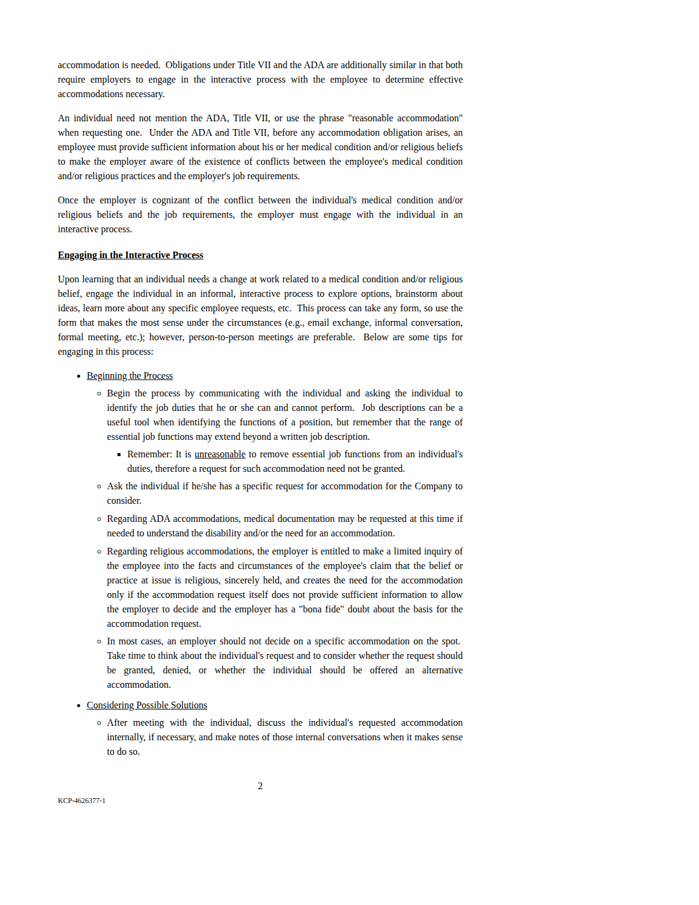accommodation is needed. Obligations under Title VII and the ADA are additionally similar in that both require employers to engage in the interactive process with the employee to determine effective accommodations necessary.
An individual need not mention the ADA, Title VII, or use the phrase "reasonable accommodation" when requesting one. Under the ADA and Title VII, before any accommodation obligation arises, an employee must provide sufficient information about his or her medical condition and/or religious beliefs to make the employer aware of the existence of conflicts between the employee's medical condition and/or religious practices and the employer's job requirements.
Once the employer is cognizant of the conflict between the individual's medical condition and/or religious beliefs and the job requirements, the employer must engage with the individual in an interactive process.
Engaging in the Interactive Process
Upon learning that an individual needs a change at work related to a medical condition and/or religious belief, engage the individual in an informal, interactive process to explore options, brainstorm about ideas, learn more about any specific employee requests, etc. This process can take any form, so use the form that makes the most sense under the circumstances (e.g., email exchange, informal conversation, formal meeting, etc.); however, person-to-person meetings are preferable. Below are some tips for engaging in this process:
Beginning the Process
Begin the process by communicating with the individual and asking the individual to identify the job duties that he or she can and cannot perform. Job descriptions can be a useful tool when identifying the functions of a position, but remember that the range of essential job functions may extend beyond a written job description.
Remember: It is unreasonable to remove essential job functions from an individual's duties, therefore a request for such accommodation need not be granted.
Ask the individual if he/she has a specific request for accommodation for the Company to consider.
Regarding ADA accommodations, medical documentation may be requested at this time if needed to understand the disability and/or the need for an accommodation.
Regarding religious accommodations, the employer is entitled to make a limited inquiry of the employee into the facts and circumstances of the employee's claim that the belief or practice at issue is religious, sincerely held, and creates the need for the accommodation only if the accommodation request itself does not provide sufficient information to allow the employer to decide and the employer has a "bona fide" doubt about the basis for the accommodation request.
In most cases, an employer should not decide on a specific accommodation on the spot. Take time to think about the individual's request and to consider whether the request should be granted, denied, or whether the individual should be offered an alternative accommodation.
Considering Possible Solutions
After meeting with the individual, discuss the individual's requested accommodation internally, if necessary, and make notes of those internal conversations when it makes sense to do so.
2
KCP-4626377-1